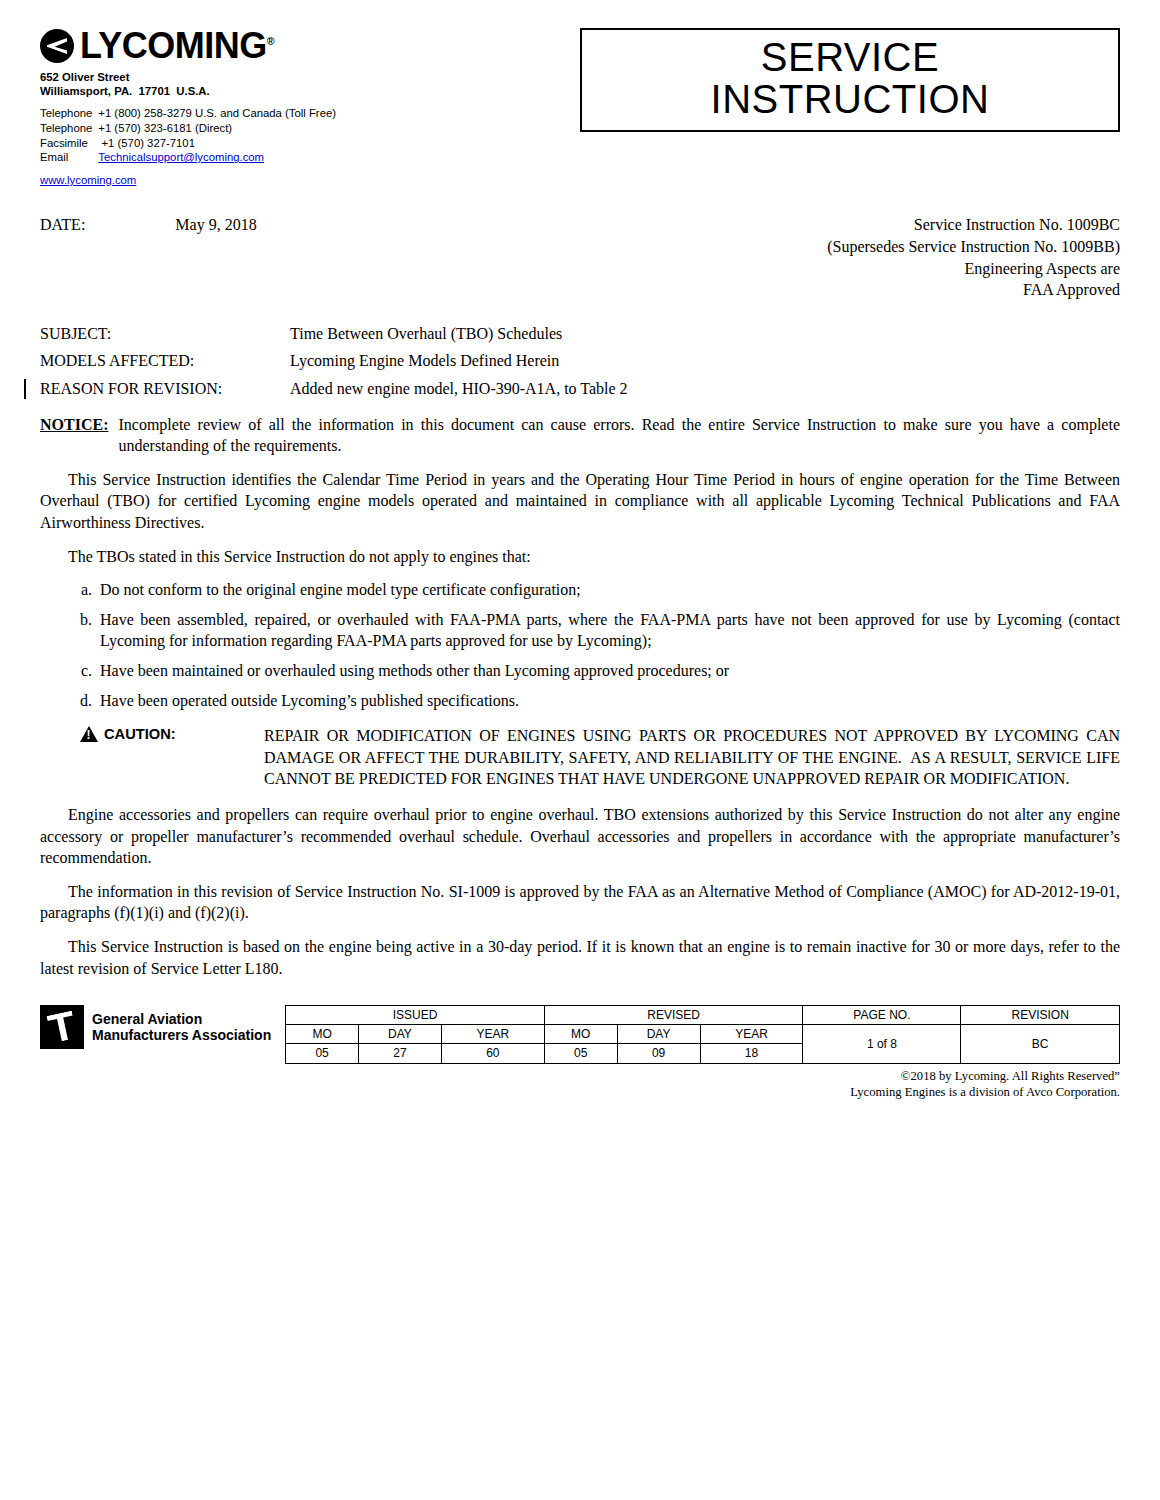LYCOMING®
652 Oliver Street
Williamsport, PA. 17701 U.S.A.
| Telephone | +1 (800) 258-3279 U.S. and Canada (Toll Free) |
| Telephone | +1 (570) 323-6181 (Direct) |
| Facsimile | +1 (570) 327-7101 |
| Email | Technicalsupport@lycoming.com |
www.lycoming.com
SERVICE
INSTRUCTION
DATE:
May 9, 2018
Service Instruction No. 1009BC
(Supersedes Service Instruction No. 1009BB)
Engineering Aspects are
FAA Approved
SUBJECT:
Time Between Overhaul (TBO) Schedules
MODELS AFFECTED:
Lycoming Engine Models Defined Herein
REASON FOR REVISION:
Added new engine model, HIO-390-A1A, to Table 2
NOTICE:
Incomplete review of all the information in this document can cause errors. Read the entire Service Instruction to make sure you have a complete understanding of the requirements.
This Service Instruction identifies the Calendar Time Period in years and the Operating Hour Time Period in hours of engine operation for the Time Between Overhaul (TBO) for certified Lycoming engine models operated and maintained in compliance with all applicable Lycoming Technical Publications and FAA Airworthiness Directives.
The TBOs stated in this Service Instruction do not apply to engines that:
Do not conform to the original engine model type certificate configuration;
Have been assembled, repaired, or overhauled with FAA-PMA parts, where the FAA-PMA parts have not been approved for use by Lycoming (contact Lycoming for information regarding FAA-PMA parts approved for use by Lycoming);
Have been maintained or overhauled using methods other than Lycoming approved procedures; or
Have been operated outside Lycoming’s published specifications.
CAUTION:
REPAIR OR MODIFICATION OF ENGINES USING PARTS OR PROCEDURES NOT APPROVED BY LYCOMING CAN DAMAGE OR AFFECT THE DURABILITY, SAFETY, AND RELIABILITY OF THE ENGINE. AS A RESULT, SERVICE LIFE CANNOT BE PREDICTED FOR ENGINES THAT HAVE UNDERGONE UNAPPROVED REPAIR OR MODIFICATION.
Engine accessories and propellers can require overhaul prior to engine overhaul. TBO extensions authorized by this Service Instruction do not alter any engine accessory or propeller manufacturer’s recommended overhaul schedule. Overhaul accessories and propellers in accordance with the appropriate manufacturer’s recommendation.
The information in this revision of Service Instruction No. SI-1009 is approved by the FAA as an Alternative Method of Compliance (AMOC) for AD-2012-19-01, paragraphs (f)(1)(i) and (f)(2)(i).
This Service Instruction is based on the engine being active in a 30-day period. If it is known that an engine is to remain inactive for 30 or more days, refer to the latest revision of Service Letter L180.
General Aviation
Manufacturers Association
| ISSUED | REVISED | PAGE NO. | REVISION |
| --- | --- | --- | --- |
| MO | DAY | YEAR | MO | DAY | YEAR | 1 of 8 | BC |
| 05 | 27 | 60 | 05 | 09 | 18 |
©2018 by Lycoming. All Rights Reserved”
Lycoming Engines is a division of Avco Corporation.